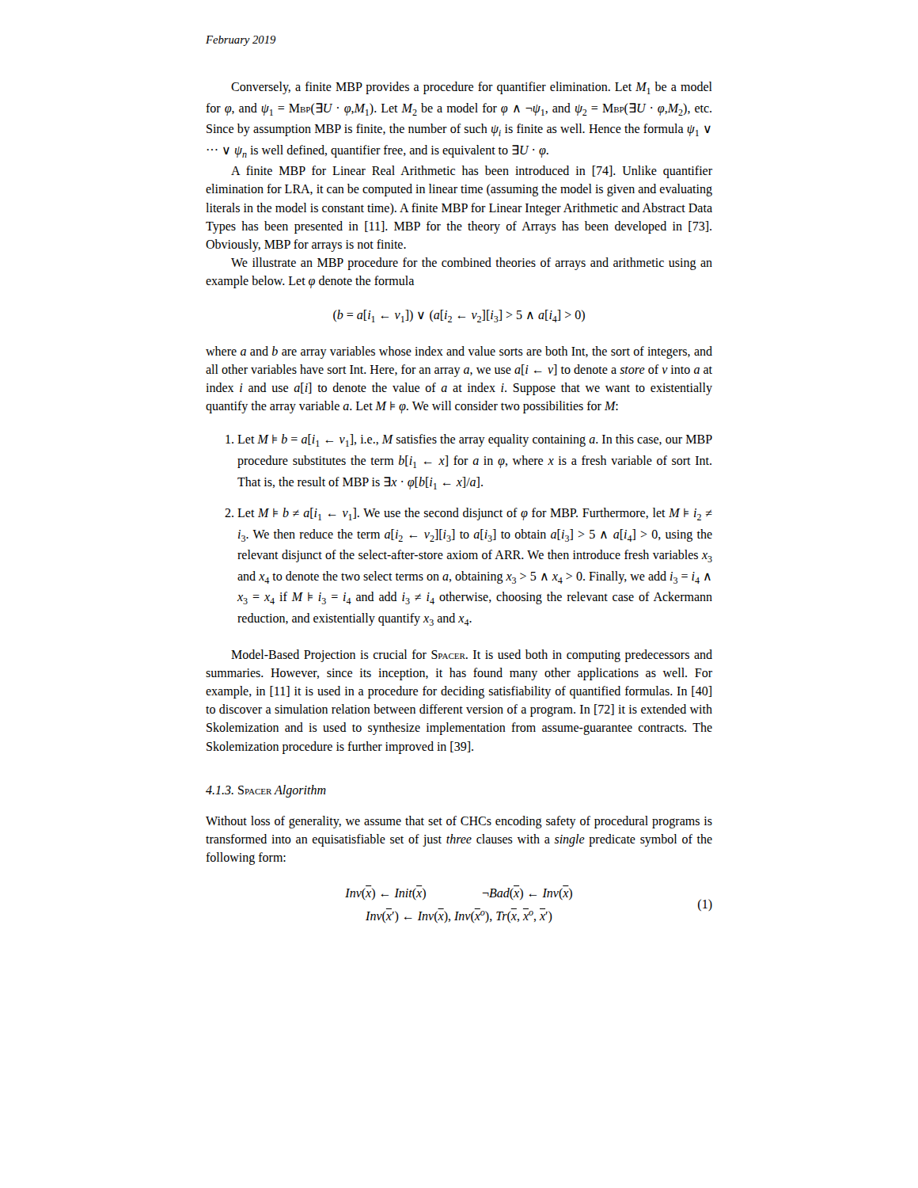February 2019
Conversely, a finite MBP provides a procedure for quantifier elimination. Let M1 be a model for φ, and ψ1 = Mbp(∃U · φ,M1). Let M2 be a model for φ ∧ ¬ψ1, and ψ2 = Mbp(∃U · φ,M2), etc. Since by assumption MBP is finite, the number of such ψi is finite as well. Hence the formula ψ1 ∨ ··· ∨ ψn is well defined, quantifier free, and is equivalent to ∃U · φ.
A finite MBP for Linear Real Arithmetic has been introduced in [74]. Unlike quantifier elimination for LRA, it can be computed in linear time (assuming the model is given and evaluating literals in the model is constant time). A finite MBP for Linear Integer Arithmetic and Abstract Data Types has been presented in [11]. MBP for the theory of Arrays has been developed in [73]. Obviously, MBP for arrays is not finite.
We illustrate an MBP procedure for the combined theories of arrays and arithmetic using an example below. Let φ denote the formula
(b = a[i1 ← v1]) ∨ (a[i2 ← v2][i3] > 5 ∧ a[i4] > 0)
where a and b are array variables whose index and value sorts are both Int, the sort of integers, and all other variables have sort Int. Here, for an array a, we use a[i ← v] to denote a store of v into a at index i and use a[i] to denote the value of a at index i. Suppose that we want to existentially quantify the array variable a. Let M ⊧ φ. We will consider two possibilities for M:
Let M ⊧ b = a[i1 ← v1], i.e., M satisfies the array equality containing a. In this case, our MBP procedure substitutes the term b[i1 ← x] for a in φ, where x is a fresh variable of sort Int. That is, the result of MBP is ∃x · φ[b[i1 ← x]/a].
Let M ⊧ b ≠ a[i1 ← v1]. We use the second disjunct of φ for MBP. Furthermore, let M ⊧ i2 ≠ i3. We then reduce the term a[i2 ← v2][i3] to a[i3] to obtain a[i3] > 5 ∧ a[i4] > 0, using the relevant disjunct of the select-after-store axiom of ARR. We then introduce fresh variables x3 and x4 to denote the two select terms on a, obtaining x3 > 5 ∧ x4 > 0. Finally, we add i3 = i4 ∧ x3 = x4 if M ⊧ i3 = i4 and add i3 ≠ i4 otherwise, choosing the relevant case of Ackermann reduction, and existentially quantify x3 and x4.
Model-Based Projection is crucial for Spacer. It is used both in computing predecessors and summaries. However, since its inception, it has found many other applications as well. For example, in [11] it is used in a procedure for deciding satisfiability of quantified formulas. In [40] to discover a simulation relation between different version of a program. In [72] it is extended with Skolemization and is used to synthesize implementation from assume-guarantee contracts. The Skolemization procedure is further improved in [39].
4.1.3. Spacer Algorithm
Without loss of generality, we assume that set of CHCs encoding safety of procedural programs is transformed into an equisatisfiable set of just three clauses with a single predicate symbol of the following form:
| Inv ( x ) ← Init ( x ) | | ¬ Bad ( x ) ← Inv ( x ) |
| Inv ( x ′) ← Inv ( x ), Inv ( x o ), Tr ( x , x o , x ′) |
(1)